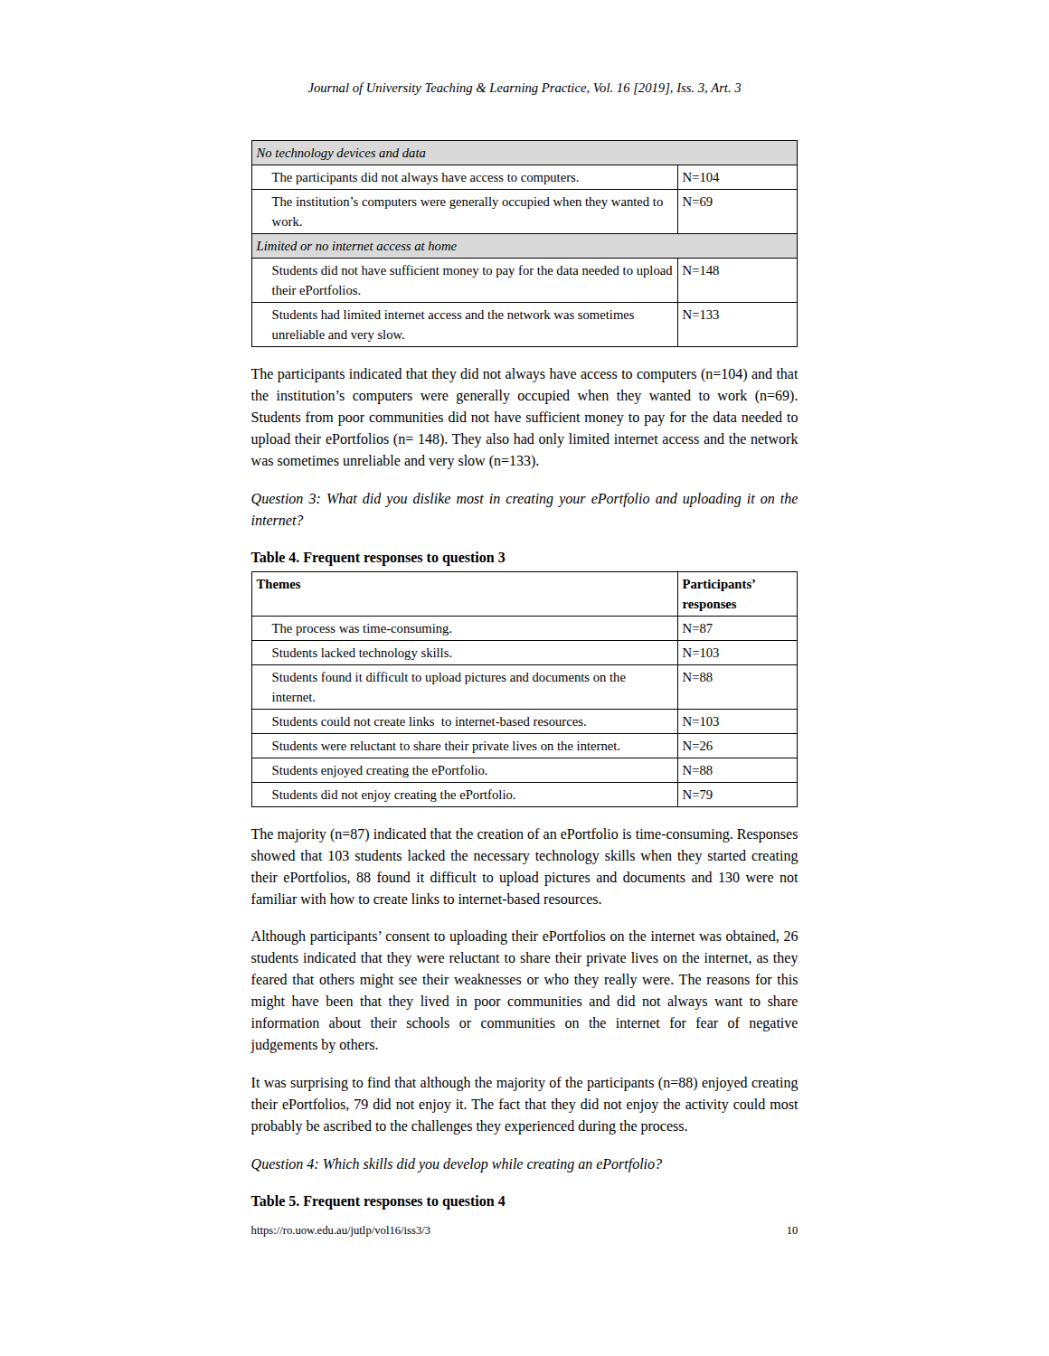Journal of University Teaching & Learning Practice, Vol. 16 [2019], Iss. 3, Art. 3
| No technology devices and data |
| The participants did not always have access to computers. | N=104 |
| The institution’s computers were generally occupied when they wanted to work. | N=69 |
| Limited or no internet access at home |
| Students did not have sufficient money to pay for the data needed to upload their ePortfolios. | N=148 |
| Students had limited internet access and the network was sometimes unreliable and very slow. | N=133 |
The participants indicated that they did not always have access to computers (n=104) and that the institution’s computers were generally occupied when they wanted to work (n=69). Students from poor communities did not have sufficient money to pay for the data needed to upload their ePortfolios (n= 148). They also had only limited internet access and the network was sometimes unreliable and very slow (n=133).
Question 3: What did you dislike most in creating your ePortfolio and uploading it on the internet?
Table 4. Frequent responses to question 3
| Themes | Participants’ responses |
| --- | --- |
| The process was time-consuming. | N=87 |
| Students lacked technology skills. | N=103 |
| Students found it difficult to upload pictures and documents on the internet. | N=88 |
| Students could not create links to internet-based resources. | N=103 |
| Students were reluctant to share their private lives on the internet. | N=26 |
| Students enjoyed creating the ePortfolio. | N=88 |
| Students did not enjoy creating the ePortfolio. | N=79 |
The majority (n=87) indicated that the creation of an ePortfolio is time-consuming. Responses showed that 103 students lacked the necessary technology skills when they started creating their ePortfolios, 88 found it difficult to upload pictures and documents and 130 were not familiar with how to create links to internet-based resources.
Although participants’ consent to uploading their ePortfolios on the internet was obtained, 26 students indicated that they were reluctant to share their private lives on the internet, as they feared that others might see their weaknesses or who they really were. The reasons for this might have been that they lived in poor communities and did not always want to share information about their schools or communities on the internet for fear of negative judgements by others.
It was surprising to find that although the majority of the participants (n=88) enjoyed creating their ePortfolios, 79 did not enjoy it. The fact that they did not enjoy the activity could most probably be ascribed to the challenges they experienced during the process.
Question 4: Which skills did you develop while creating an ePortfolio?
Table 5. Frequent responses to question 4
https://ro.uow.edu.au/jutlp/vol16/iss3/3 10